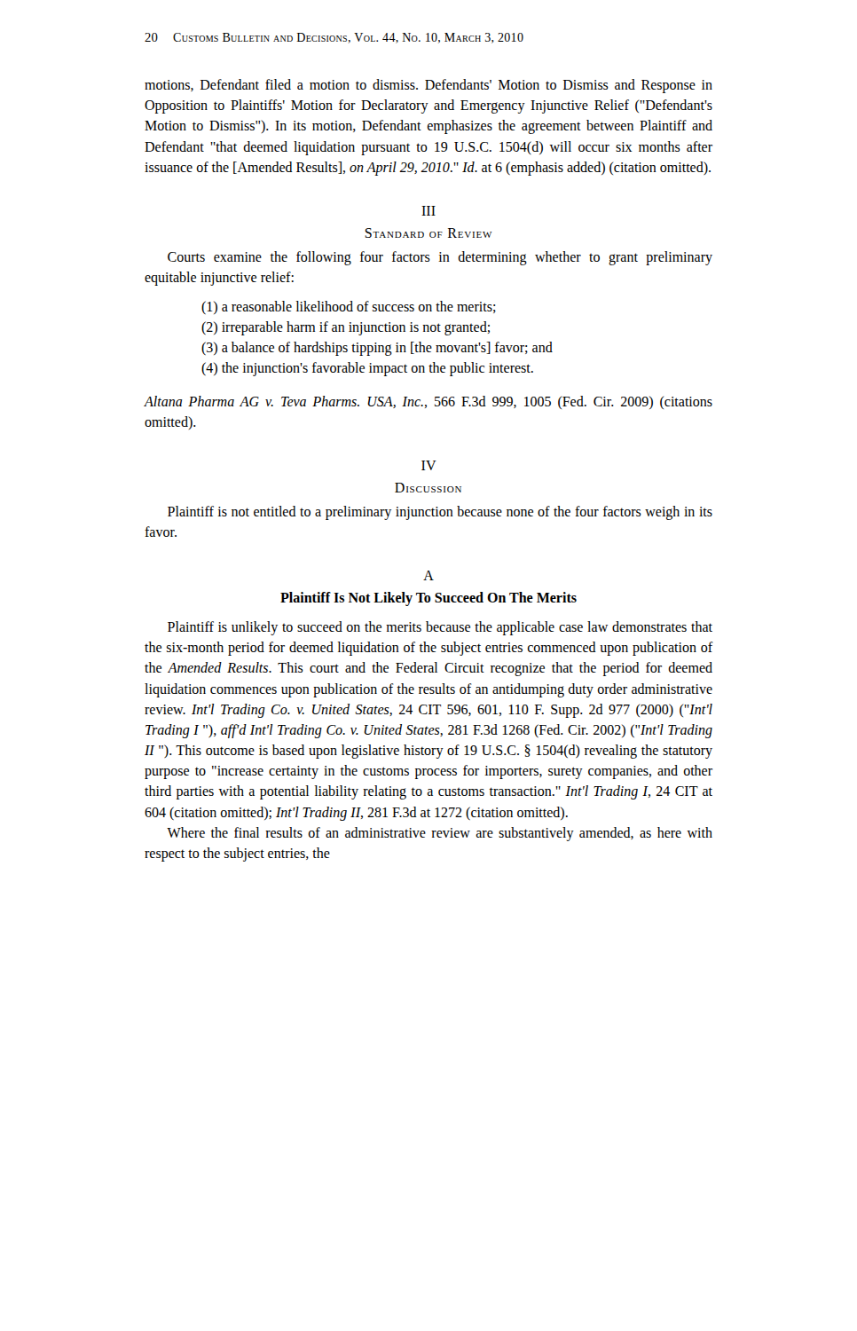20 Customs Bulletin and Decisions, Vol. 44, No. 10, March 3, 2010
motions, Defendant filed a motion to dismiss. Defendants' Motion to Dismiss and Response in Opposition to Plaintiffs' Motion for Declaratory and Emergency Injunctive Relief ("Defendant's Motion to Dismiss"). In its motion, Defendant emphasizes the agreement between Plaintiff and Defendant "that deemed liquidation pursuant to 19 U.S.C. 1504(d) will occur six months after issuance of the [Amended Results], on April 29, 2010." Id. at 6 (emphasis added) (citation omitted).
IIIStandard of Review
Courts examine the following four factors in determining whether to grant preliminary equitable injunctive relief:
(1) a reasonable likelihood of success on the merits;
(2) irreparable harm if an injunction is not granted;
(3) a balance of hardships tipping in [the movant's] favor; and
(4) the injunction's favorable impact on the public interest.
Altana Pharma AG v. Teva Pharms. USA, Inc., 566 F.3d 999, 1005 (Fed. Cir. 2009) (citations omitted).
IVDiscussion
Plaintiff is not entitled to a preliminary injunction because none of the four factors weigh in its favor.
APlaintiff Is Not Likely To Succeed On The Merits
Plaintiff is unlikely to succeed on the merits because the applicable case law demonstrates that the six-month period for deemed liquidation of the subject entries commenced upon publication of the Amended Results. This court and the Federal Circuit recognize that the period for deemed liquidation commences upon publication of the results of an antidumping duty order administrative review. Int'l Trading Co. v. United States, 24 CIT 596, 601, 110 F. Supp. 2d 977 (2000) ("Int'l Trading I "), aff'd Int'l Trading Co. v. United States, 281 F.3d 1268 (Fed. Cir. 2002) ("Int'l Trading II "). This outcome is based upon legislative history of 19 U.S.C. § 1504(d) revealing the statutory purpose to "increase certainty in the customs process for importers, surety companies, and other third parties with a potential liability relating to a customs transaction." Int'l Trading I, 24 CIT at 604 (citation omitted); Int'l Trading II, 281 F.3d at 1272 (citation omitted).
Where the final results of an administrative review are substantively amended, as here with respect to the subject entries, the